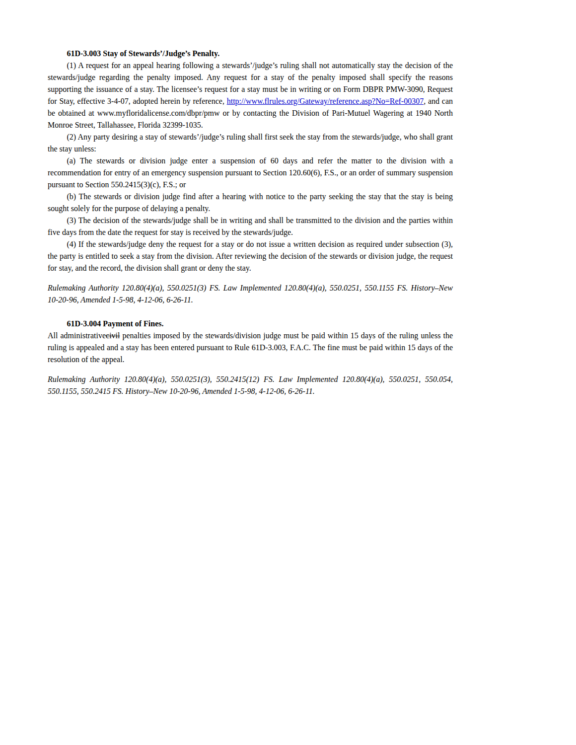61D-3.003 Stay of Stewards’/Judge’s Penalty.
(1) A request for an appeal hearing following a stewards’/judge’s ruling shall not automatically stay the decision of the stewards/judge regarding the penalty imposed. Any request for a stay of the penalty imposed shall specify the reasons supporting the issuance of a stay. The licensee’s request for a stay must be in writing or on Form DBPR PMW-3090, Request for Stay, effective 3-4-07, adopted herein by reference, http://www.flrules.org/Gateway/reference.asp?No=Ref-00307, and can be obtained at www.myfloridalicense.com/dbpr/pmw or by contacting the Division of Pari-Mutuel Wagering at 1940 North Monroe Street, Tallahassee, Florida 32399-1035.
(2) Any party desiring a stay of stewards’/judge’s ruling shall first seek the stay from the stewards/judge, who shall grant the stay unless:
(a) The stewards or division judge enter a suspension of 60 days and refer the matter to the division with a recommendation for entry of an emergency suspension pursuant to Section 120.60(6), F.S., or an order of summary suspension pursuant to Section 550.2415(3)(c), F.S.; or
(b) The stewards or division judge find after a hearing with notice to the party seeking the stay that the stay is being sought solely for the purpose of delaying a penalty.
(3) The decision of the stewards/judge shall be in writing and shall be transmitted to the division and the parties within five days from the date the request for stay is received by the stewards/judge.
(4) If the stewards/judge deny the request for a stay or do not issue a written decision as required under subsection (3), the party is entitled to seek a stay from the division. After reviewing the decision of the stewards or division judge, the request for stay, and the record, the division shall grant or deny the stay.
Rulemaking Authority 120.80(4)(a), 550.0251(3) FS. Law Implemented 120.80(4)(a), 550.0251, 550.1155 FS. History–New 10-20-96, Amended 1-5-98, 4-12-06, 6-26-11.
61D-3.004 Payment of Fines.
All administrativecivil penalties imposed by the stewards/division judge must be paid within 15 days of the ruling unless the ruling is appealed and a stay has been entered pursuant to Rule 61D-3.003, F.A.C. The fine must be paid within 15 days of the resolution of the appeal.
Rulemaking Authority 120.80(4)(a), 550.0251(3), 550.2415(12) FS. Law Implemented 120.80(4)(a), 550.0251, 550.054, 550.1155, 550.2415 FS. History–New 10-20-96, Amended 1-5-98, 4-12-06, 6-26-11.